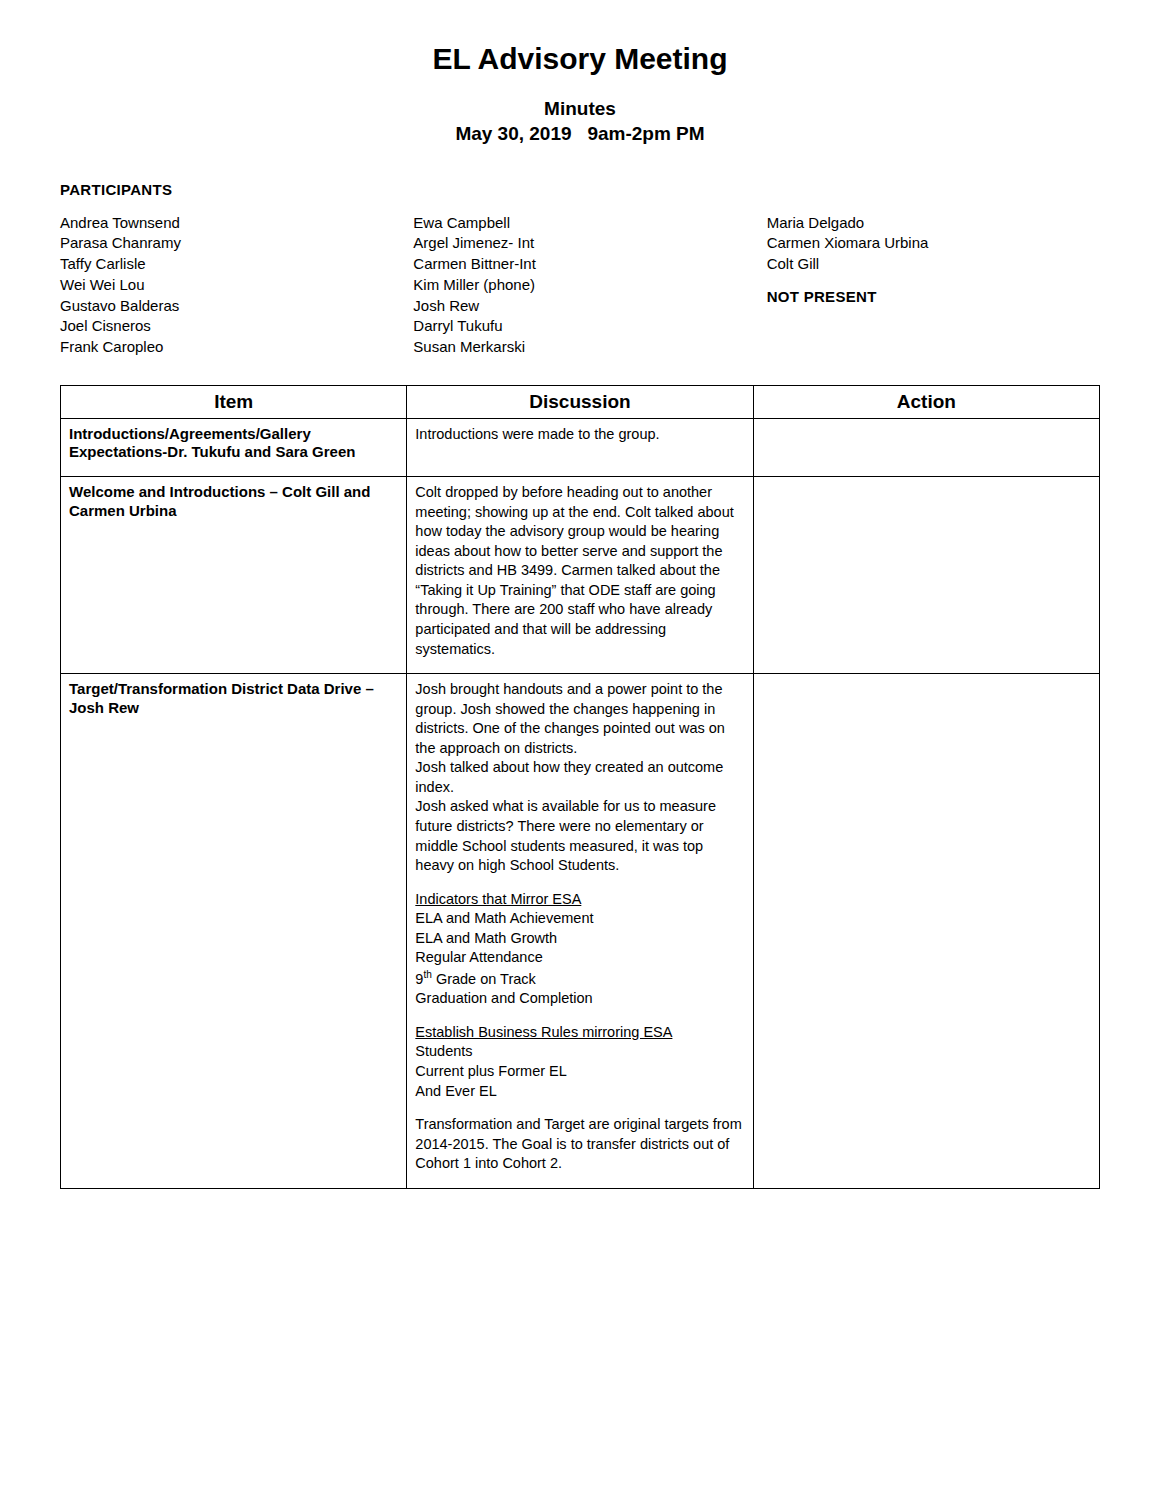EL Advisory Meeting
MinutesMay 30, 2019 9am-2pm PM
PARTICIPANTS
Andrea Townsend
Parasa Chanramy
Taffy Carlisle
Wei Wei Lou
Gustavo Balderas
Joel Cisneros
Frank Caropleo
Ewa Campbell
Argel Jimenez- Int
Carmen Bittner-Int
Kim Miller (phone)
Josh Rew
Darryl Tukufu
Susan Merkarski
Maria Delgado
Carmen Xiomara Urbina
Colt Gill
NOT PRESENT
| Item | Discussion | Action |
| --- | --- | --- |
| Introductions/Agreements/Gallery Expectations-Dr. Tukufu and Sara Green | Introductions were made to the group. | |
| Welcome and Introductions – Colt Gill and Carmen Urbina | Colt dropped by before heading out to another meeting; showing up at the end. Colt talked about how today the advisory group would be hearing ideas about how to better serve and support the districts and HB 3499. Carmen talked about the “Taking it Up Training” that ODE staff are going through. There are 200 staff who have already participated and that will be addressing systematics. | |
| Target/Transformation District Data Drive – Josh Rew | Josh brought handouts and a power point to the group. Josh showed the changes happening in districts. One of the changes pointed out was on the approach on districts. Josh talked about how they created an outcome index. Josh asked what is available for us to measure future districts? There were no elementary or middle School students measured, it was top heavy on high School Students. Indicators that Mirror ESA ELA and Math Achievement ELA and Math Growth Regular Attendance 9 th Grade on Track Graduation and Completion Establish Business Rules mirroring ESA Students Current plus Former EL And Ever EL Transformation and Target are original targets from 2014-2015. The Goal is to transfer districts out of Cohort 1 into Cohort 2. | |